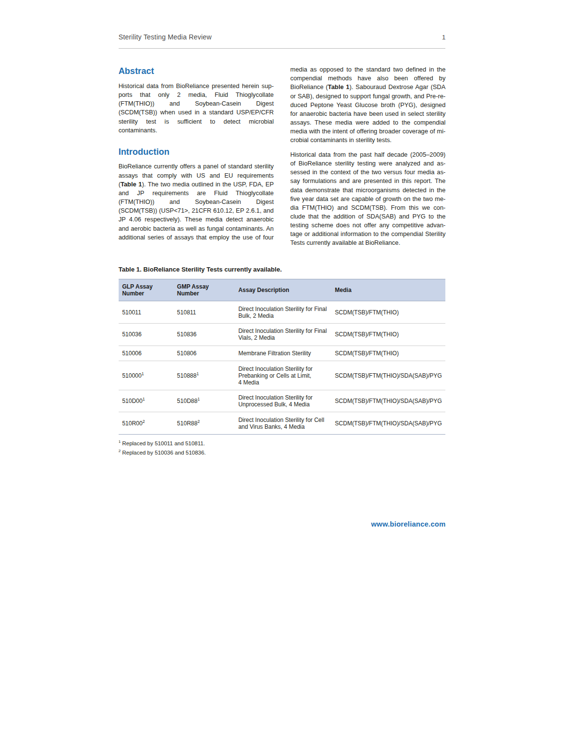Sterility Testing Media Review
1
Abstract
Historical data from BioReliance presented herein supports that only 2 media, Fluid Thioglycollate (FTM(THIO)) and Soybean-Casein Digest (SCDM(TSB)) when used in a standard USP/EP/CFR sterility test is sufficient to detect microbial contaminants.
Introduction
BioReliance currently offers a panel of standard sterility assays that comply with US and EU requirements (Table 1). The two media outlined in the USP, FDA, EP and JP requirements are Fluid Thioglycollate (FTM(THIO)) and Soybean-Casein Digest (SCDM(TSB)) (USP<71>, 21CFR 610.12, EP 2.6.1, and JP 4.06 respectively). These media detect anaerobic and aerobic bacteria as well as fungal contaminants. An additional series of assays that employ the use of four media as opposed to the standard two defined in the compendial methods have also been offered by BioReliance (Table 1). Sabouraud Dextrose Agar (SDA or SAB), designed to support fungal growth, and Pre-reduced Peptone Yeast Glucose broth (PYG), designed for anaerobic bacteria have been used in select sterility assays. These media were added to the compendial media with the intent of offering broader coverage of microbial contaminants in sterility tests.
Historical data from the past half decade (2005–2009) of BioReliance sterility testing were analyzed and assessed in the context of the two versus four media assay formulations and are presented in this report. The data demonstrate that microorganisms detected in the five year data set are capable of growth on the two media FTM(THIO) and SCDM(TSB). From this we conclude that the addition of SDA(SAB) and PYG to the testing scheme does not offer any competitive advantage or additional information to the compendial Sterility Tests currently available at BioReliance.
Table 1. BioReliance Sterility Tests currently available.
| GLP Assay Number | GMP Assay Number | Assay Description | Media |
| --- | --- | --- | --- |
| 510011 | 510811 | Direct Inoculation Sterility for Final Bulk, 2 Media | SCDM(TSB)/FTM(THIO) |
| 510036 | 510836 | Direct Inoculation Sterility for Final Vials, 2 Media | SCDM(TSB)/FTM(THIO) |
| 510006 | 510806 | Membrane Filtration Sterility | SCDM(TSB)/FTM(THIO) |
| 510000 1 | 510888 1 | Direct Inoculation Sterility for Prebanking or Cells at Limit, 4 Media | SCDM(TSB)/FTM(THIO)/SDA(SAB)/PYG |
| 510D00 1 | 510D88 1 | Direct Inoculation Sterility for Unprocessed Bulk, 4 Media | SCDM(TSB)/FTM(THIO)/SDA(SAB)/PYG |
| 510R00 2 | 510R88 2 | Direct Inoculation Sterility for Cell and Virus Banks, 4 Media | SCDM(TSB)/FTM(THIO)/SDA(SAB)/PYG |
1 Replaced by 510011 and 510811.
2 Replaced by 510036 and 510836.
www.bioreliance.com